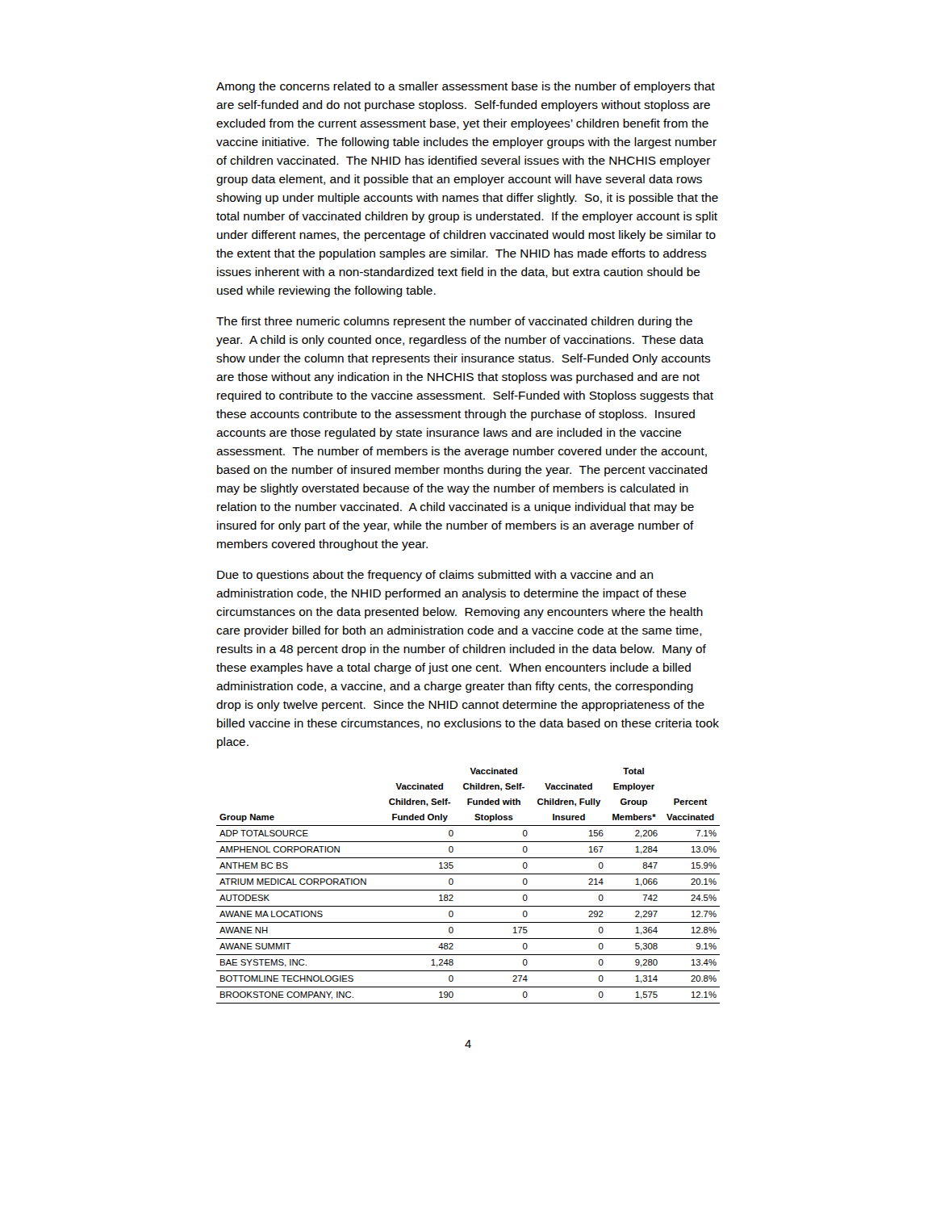Among the concerns related to a smaller assessment base is the number of employers that are self-funded and do not purchase stoploss. Self-funded employers without stoploss are excluded from the current assessment base, yet their employees’ children benefit from the vaccine initiative. The following table includes the employer groups with the largest number of children vaccinated. The NHID has identified several issues with the NHCHIS employer group data element, and it possible that an employer account will have several data rows showing up under multiple accounts with names that differ slightly. So, it is possible that the total number of vaccinated children by group is understated. If the employer account is split under different names, the percentage of children vaccinated would most likely be similar to the extent that the population samples are similar. The NHID has made efforts to address issues inherent with a non-standardized text field in the data, but extra caution should be used while reviewing the following table.
The first three numeric columns represent the number of vaccinated children during the year. A child is only counted once, regardless of the number of vaccinations. These data show under the column that represents their insurance status. Self-Funded Only accounts are those without any indication in the NHCHIS that stoploss was purchased and are not required to contribute to the vaccine assessment. Self-Funded with Stoploss suggests that these accounts contribute to the assessment through the purchase of stoploss. Insured accounts are those regulated by state insurance laws and are included in the vaccine assessment. The number of members is the average number covered under the account, based on the number of insured member months during the year. The percent vaccinated may be slightly overstated because of the way the number of members is calculated in relation to the number vaccinated. A child vaccinated is a unique individual that may be insured for only part of the year, while the number of members is an average number of members covered throughout the year.
Due to questions about the frequency of claims submitted with a vaccine and an administration code, the NHID performed an analysis to determine the impact of these circumstances on the data presented below. Removing any encounters where the health care provider billed for both an administration code and a vaccine code at the same time, results in a 48 percent drop in the number of children included in the data below. Many of these examples have a total charge of just one cent. When encounters include a billed administration code, a vaccine, and a charge greater than fifty cents, the corresponding drop is only twelve percent. Since the NHID cannot determine the appropriateness of the billed vaccine in these circumstances, no exclusions to the data based on these criteria took place.
| | | Vaccinated | | Total | |
| --- | --- | --- | --- | --- | --- |
| | Vaccinated | Children, Self- | Vaccinated | Employer | |
| | Children, Self- | Funded with | Children, Fully | Group | Percent |
| Group Name | Funded Only | Stoploss | Insured | Members* | Vaccinated |
| ADP TOTALSOURCE | 0 | 0 | 156 | 2,206 | 7.1% |
| AMPHENOL CORPORATION | 0 | 0 | 167 | 1,284 | 13.0% |
| ANTHEM BC BS | 135 | 0 | 0 | 847 | 15.9% |
| ATRIUM MEDICAL CORPORATION | 0 | 0 | 214 | 1,066 | 20.1% |
| AUTODESK | 182 | 0 | 0 | 742 | 24.5% |
| AWANE MA LOCATIONS | 0 | 0 | 292 | 2,297 | 12.7% |
| AWANE NH | 0 | 175 | 0 | 1,364 | 12.8% |
| AWANE SUMMIT | 482 | 0 | 0 | 5,308 | 9.1% |
| BAE SYSTEMS, INC. | 1,248 | 0 | 0 | 9,280 | 13.4% |
| BOTTOMLINE TECHNOLOGIES | 0 | 274 | 0 | 1,314 | 20.8% |
| BROOKSTONE COMPANY, INC. | 190 | 0 | 0 | 1,575 | 12.1% |
4